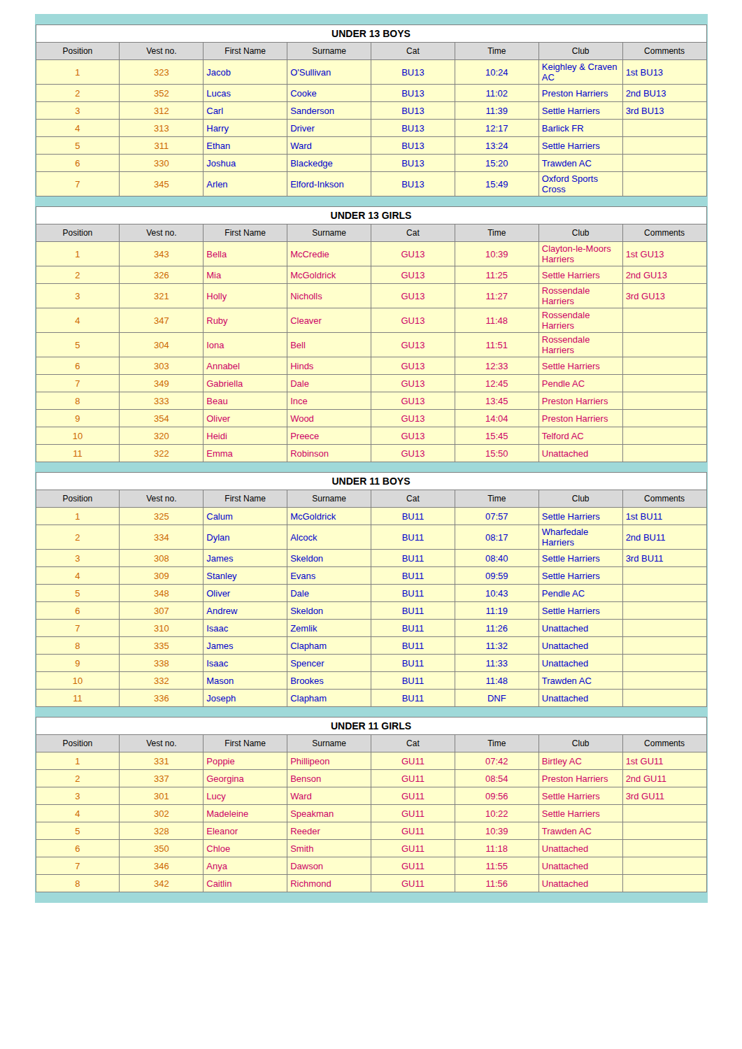| UNDER 13 BOYS |
| Position | Vest no. | First Name | Surname | Cat | Time | Club | Comments |
| 1 | 323 | Jacob | O'Sullivan | BU13 | 10:24 | Keighley & Craven AC | 1st BU13 |
| 2 | 352 | Lucas | Cooke | BU13 | 11:02 | Preston Harriers | 2nd BU13 |
| 3 | 312 | Carl | Sanderson | BU13 | 11:39 | Settle Harriers | 3rd BU13 |
| 4 | 313 | Harry | Driver | BU13 | 12:17 | Barlick FR | |
| 5 | 311 | Ethan | Ward | BU13 | 13:24 | Settle Harriers | |
| 6 | 330 | Joshua | Blackedge | BU13 | 15:20 | Trawden AC | |
| 7 | 345 | Arlen | Elford-Inkson | BU13 | 15:49 | Oxford Sports Cross | |
| UNDER 13 GIRLS |
| Position | Vest no. | First Name | Surname | Cat | Time | Club | Comments |
| 1 | 343 | Bella | McCredie | GU13 | 10:39 | Clayton-le-Moors Harriers | 1st GU13 |
| 2 | 326 | Mia | McGoldrick | GU13 | 11:25 | Settle Harriers | 2nd GU13 |
| 3 | 321 | Holly | Nicholls | GU13 | 11:27 | Rossendale Harriers | 3rd GU13 |
| 4 | 347 | Ruby | Cleaver | GU13 | 11:48 | Rossendale Harriers | |
| 5 | 304 | Iona | Bell | GU13 | 11:51 | Rossendale Harriers | |
| 6 | 303 | Annabel | Hinds | GU13 | 12:33 | Settle Harriers | |
| 7 | 349 | Gabriella | Dale | GU13 | 12:45 | Pendle AC | |
| 8 | 333 | Beau | Ince | GU13 | 13:45 | Preston Harriers | |
| 9 | 354 | Oliver | Wood | GU13 | 14:04 | Preston Harriers | |
| 10 | 320 | Heidi | Preece | GU13 | 15:45 | Telford AC | |
| 11 | 322 | Emma | Robinson | GU13 | 15:50 | Unattached | |
| UNDER 11 BOYS |
| Position | Vest no. | First Name | Surname | Cat | Time | Club | Comments |
| 1 | 325 | Calum | McGoldrick | BU11 | 07:57 | Settle Harriers | 1st BU11 |
| 2 | 334 | Dylan | Alcock | BU11 | 08:17 | Wharfedale Harriers | 2nd BU11 |
| 3 | 308 | James | Skeldon | BU11 | 08:40 | Settle Harriers | 3rd BU11 |
| 4 | 309 | Stanley | Evans | BU11 | 09:59 | Settle Harriers | |
| 5 | 348 | Oliver | Dale | BU11 | 10:43 | Pendle AC | |
| 6 | 307 | Andrew | Skeldon | BU11 | 11:19 | Settle Harriers | |
| 7 | 310 | Isaac | Zemlik | BU11 | 11:26 | Unattached | |
| 8 | 335 | James | Clapham | BU11 | 11:32 | Unattached | |
| 9 | 338 | Isaac | Spencer | BU11 | 11:33 | Unattached | |
| 10 | 332 | Mason | Brookes | BU11 | 11:48 | Trawden AC | |
| 11 | 336 | Joseph | Clapham | BU11 | DNF | Unattached | |
| UNDER 11 GIRLS |
| Position | Vest no. | First Name | Surname | Cat | Time | Club | Comments |
| 1 | 331 | Poppie | Phillipeon | GU11 | 07:42 | Birtley AC | 1st GU11 |
| 2 | 337 | Georgina | Benson | GU11 | 08:54 | Preston Harriers | 2nd GU11 |
| 3 | 301 | Lucy | Ward | GU11 | 09:56 | Settle Harriers | 3rd GU11 |
| 4 | 302 | Madeleine | Speakman | GU11 | 10:22 | Settle Harriers | |
| 5 | 328 | Eleanor | Reeder | GU11 | 10:39 | Trawden AC | |
| 6 | 350 | Chloe | Smith | GU11 | 11:18 | Unattached | |
| 7 | 346 | Anya | Dawson | GU11 | 11:55 | Unattached | |
| 8 | 342 | Caitlin | Richmond | GU11 | 11:56 | Unattached | |